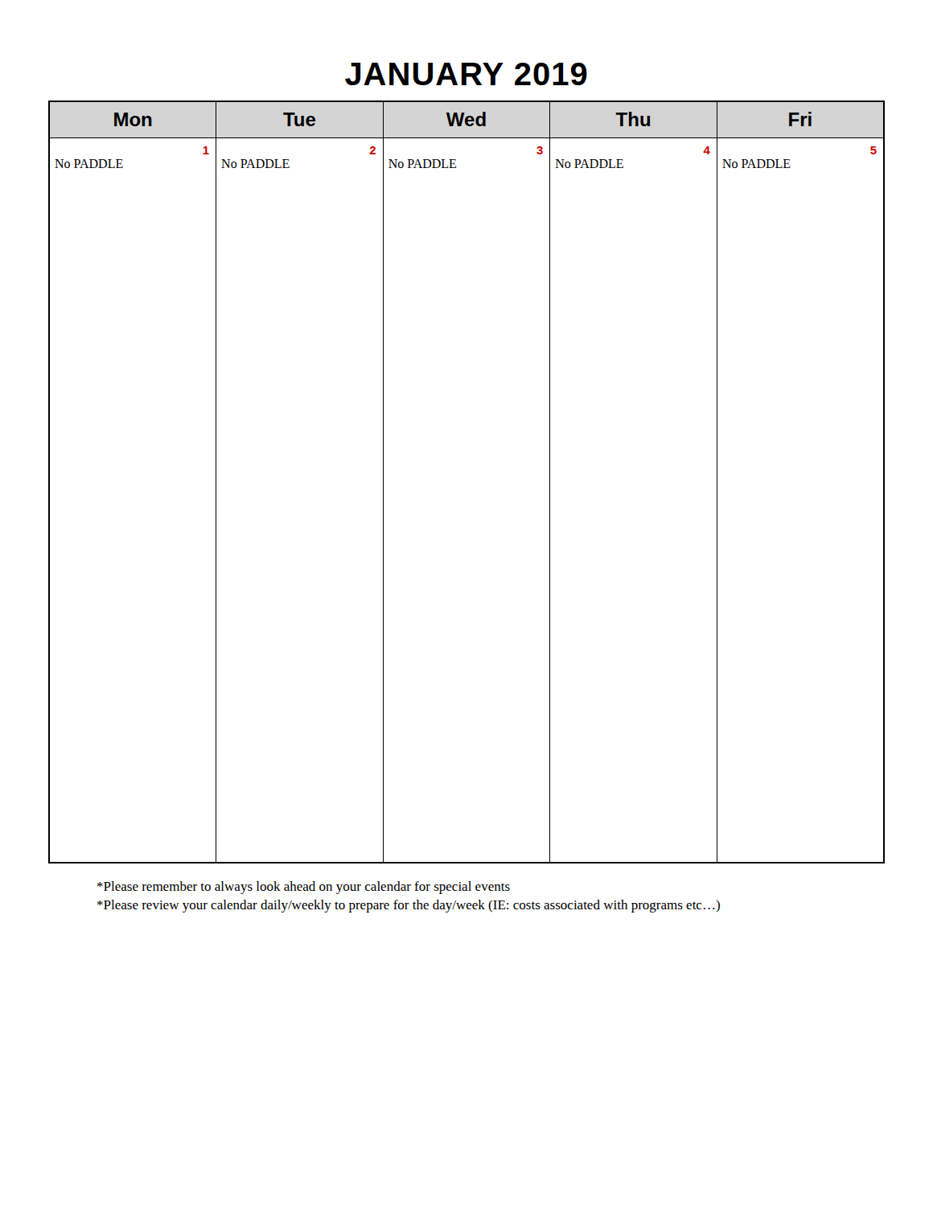JANUARY 2019
| Mon | Tue | Wed | Thu | Fri |
| --- | --- | --- | --- | --- |
| 1 No PADDLE | 2 No PADDLE | 3 No PADDLE | 4 No PADDLE | 5 No PADDLE |
*Please remember to always look ahead on your calendar for special events
*Please review your calendar daily/weekly to prepare for the day/week (IE: costs associated with programs etc…)